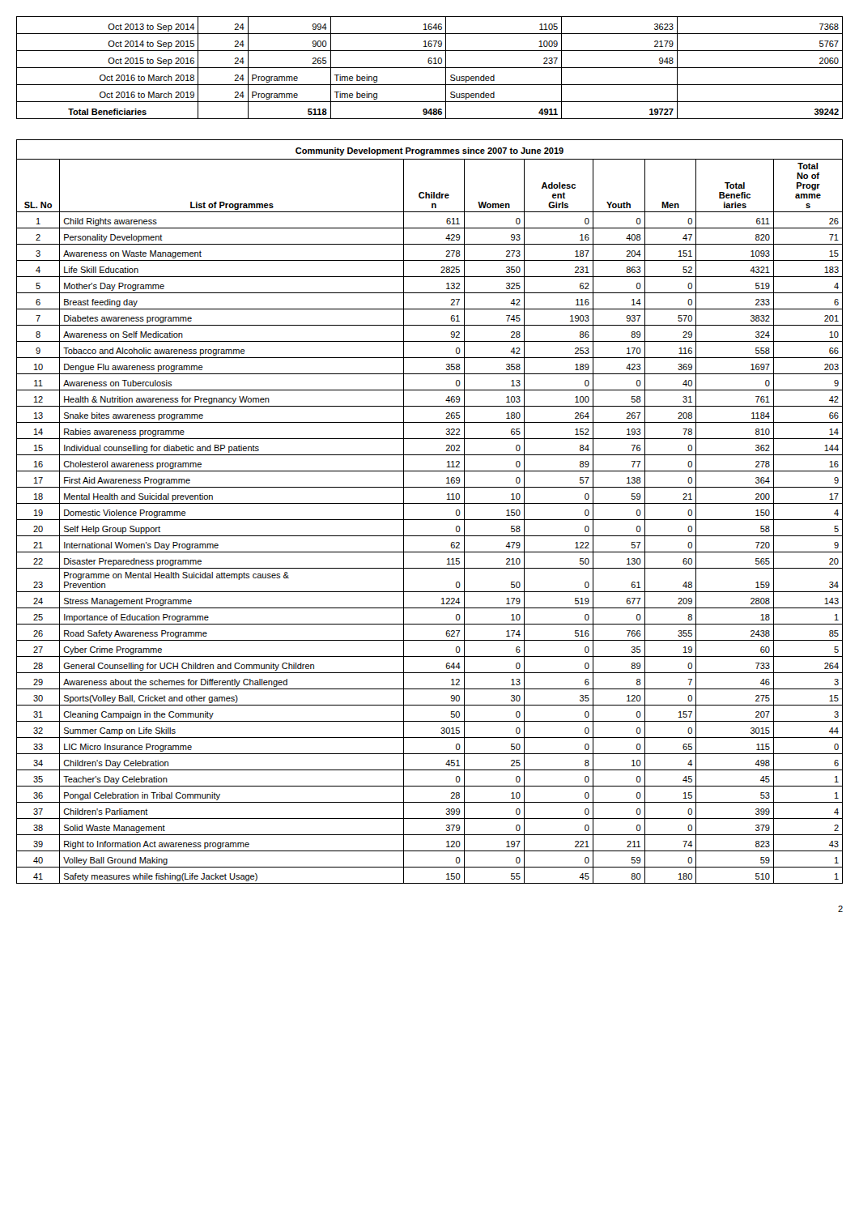| Oct 2013 to Sep 2014 | 24 | 994 | 1646 | 1105 | 3623 | 7368 |
| Oct 2014 to Sep 2015 | 24 | 900 | 1679 | 1009 | 2179 | 5767 |
| Oct 2015 to Sep 2016 | 24 | 265 | 610 | 237 | 948 | 2060 |
| Oct 2016 to March 2018 | 24 | Programme | Time being | Suspended | | |
| Oct 2016 to March 2019 | 24 | Programme | Time being | Suspended | | |
| Total Beneficiaries | | 5118 | 9486 | 4911 | 19727 | 39242 |
| Community Development Programmes since 2007 to June 2019 |
| SL. No | List of Programmes | Childre n | Women | Adolesc ent Girls | Youth | Men | Total Benefic iaries | Total No of Progr amme s |
| 1 | Child Rights awareness | 611 | 0 | 0 | 0 | 0 | 611 | 26 |
| 2 | Personality Development | 429 | 93 | 16 | 408 | 47 | 820 | 71 |
| 3 | Awareness on Waste Management | 278 | 273 | 187 | 204 | 151 | 1093 | 15 |
| 4 | Life Skill Education | 2825 | 350 | 231 | 863 | 52 | 4321 | 183 |
| 5 | Mother's Day Programme | 132 | 325 | 62 | 0 | 0 | 519 | 4 |
| 6 | Breast feeding day | 27 | 42 | 116 | 14 | 0 | 233 | 6 |
| 7 | Diabetes awareness programme | 61 | 745 | 1903 | 937 | 570 | 3832 | 201 |
| 8 | Awareness on Self Medication | 92 | 28 | 86 | 89 | 29 | 324 | 10 |
| 9 | Tobacco and Alcoholic awareness programme | 0 | 42 | 253 | 170 | 116 | 558 | 66 |
| 10 | Dengue Flu awareness programme | 358 | 358 | 189 | 423 | 369 | 1697 | 203 |
| 11 | Awareness on Tuberculosis | 0 | 13 | 0 | 0 | 40 | 0 | 9 |
| 12 | Health & Nutrition awareness for Pregnancy Women | 469 | 103 | 100 | 58 | 31 | 761 | 42 |
| 13 | Snake bites awareness programme | 265 | 180 | 264 | 267 | 208 | 1184 | 66 |
| 14 | Rabies awareness programme | 322 | 65 | 152 | 193 | 78 | 810 | 14 |
| 15 | Individual counselling for diabetic and BP patients | 202 | 0 | 84 | 76 | 0 | 362 | 144 |
| 16 | Cholesterol awareness programme | 112 | 0 | 89 | 77 | 0 | 278 | 16 |
| 17 | First Aid Awareness Programme | 169 | 0 | 57 | 138 | 0 | 364 | 9 |
| 18 | Mental Health and Suicidal prevention | 110 | 10 | 0 | 59 | 21 | 200 | 17 |
| 19 | Domestic Violence Programme | 0 | 150 | 0 | 0 | 0 | 150 | 4 |
| 20 | Self Help Group Support | 0 | 58 | 0 | 0 | 0 | 58 | 5 |
| 21 | International Women's Day Programme | 62 | 479 | 122 | 57 | 0 | 720 | 9 |
| 22 | Disaster Preparedness programme | 115 | 210 | 50 | 130 | 60 | 565 | 20 |
| 23 | Programme on Mental Health Suicidal attempts causes & Prevention | 0 | 50 | 0 | 61 | 48 | 159 | 34 |
| 24 | Stress Management Programme | 1224 | 179 | 519 | 677 | 209 | 2808 | 143 |
| 25 | Importance of Education Programme | 0 | 10 | 0 | 0 | 8 | 18 | 1 |
| 26 | Road Safety Awareness Programme | 627 | 174 | 516 | 766 | 355 | 2438 | 85 |
| 27 | Cyber Crime Programme | 0 | 6 | 0 | 35 | 19 | 60 | 5 |
| 28 | General Counselling for UCH Children and Community Children | 644 | 0 | 0 | 89 | 0 | 733 | 264 |
| 29 | Awareness about the schemes for Differently Challenged | 12 | 13 | 6 | 8 | 7 | 46 | 3 |
| 30 | Sports(Volley Ball, Cricket and other games) | 90 | 30 | 35 | 120 | 0 | 275 | 15 |
| 31 | Cleaning Campaign in the Community | 50 | 0 | 0 | 0 | 157 | 207 | 3 |
| 32 | Summer Camp on Life Skills | 3015 | 0 | 0 | 0 | 0 | 3015 | 44 |
| 33 | LIC Micro Insurance Programme | 0 | 50 | 0 | 0 | 65 | 115 | 0 |
| 34 | Children's Day Celebration | 451 | 25 | 8 | 10 | 4 | 498 | 6 |
| 35 | Teacher's Day Celebration | 0 | 0 | 0 | 0 | 45 | 45 | 1 |
| 36 | Pongal Celebration in Tribal Community | 28 | 10 | 0 | 0 | 15 | 53 | 1 |
| 37 | Children's Parliament | 399 | 0 | 0 | 0 | 0 | 399 | 4 |
| 38 | Solid Waste Management | 379 | 0 | 0 | 0 | 0 | 379 | 2 |
| 39 | Right to Information Act awareness programme | 120 | 197 | 221 | 211 | 74 | 823 | 43 |
| 40 | Volley Ball Ground Making | 0 | 0 | 0 | 59 | 0 | 59 | 1 |
| 41 | Safety measures while fishing(Life Jacket Usage) | 150 | 55 | 45 | 80 | 180 | 510 | 1 |
2